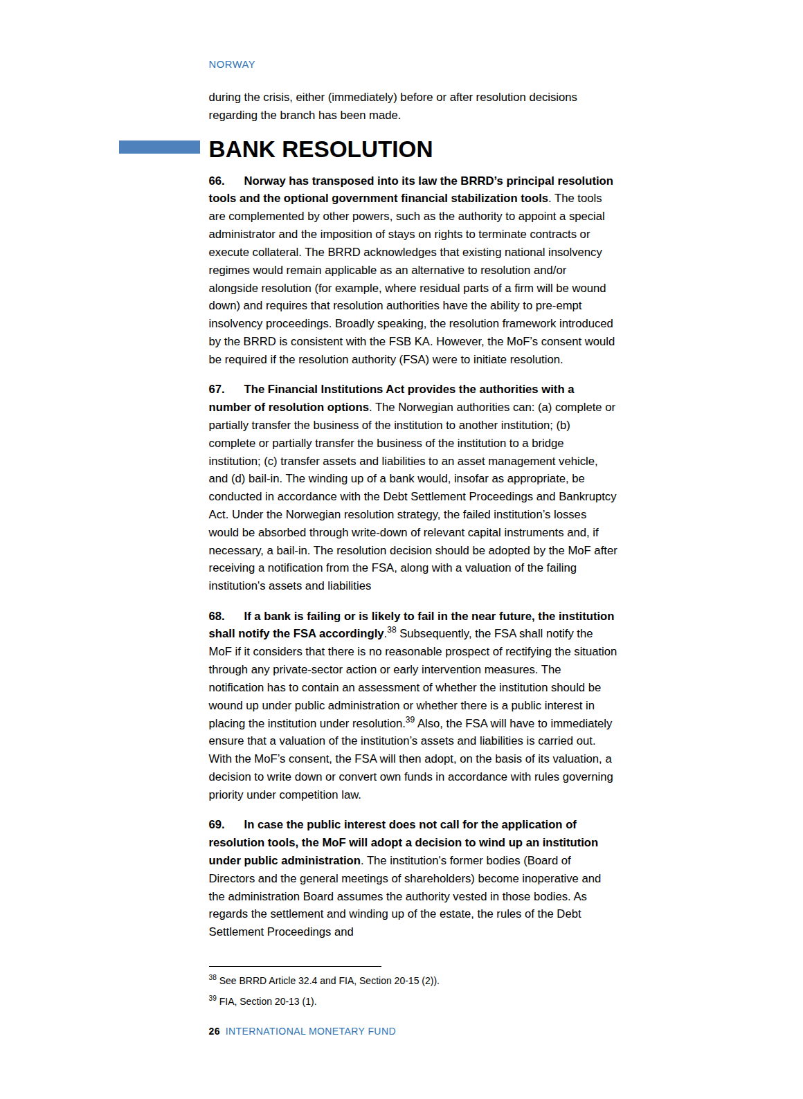NORWAY
during the crisis, either (immediately) before or after resolution decisions regarding the branch has been made.
BANK RESOLUTION
66. Norway has transposed into its law the BRRD’s principal resolution tools and the optional government financial stabilization tools. The tools are complemented by other powers, such as the authority to appoint a special administrator and the imposition of stays on rights to terminate contracts or execute collateral. The BRRD acknowledges that existing national insolvency regimes would remain applicable as an alternative to resolution and/or alongside resolution (for example, where residual parts of a firm will be wound down) and requires that resolution authorities have the ability to pre-empt insolvency proceedings. Broadly speaking, the resolution framework introduced by the BRRD is consistent with the FSB KA. However, the MoF’s consent would be required if the resolution authority (FSA) were to initiate resolution.
67. The Financial Institutions Act provides the authorities with a number of resolution options. The Norwegian authorities can: (a) complete or partially transfer the business of the institution to another institution; (b) complete or partially transfer the business of the institution to a bridge institution; (c) transfer assets and liabilities to an asset management vehicle, and (d) bail-in. The winding up of a bank would, insofar as appropriate, be conducted in accordance with the Debt Settlement Proceedings and Bankruptcy Act. Under the Norwegian resolution strategy, the failed institution’s losses would be absorbed through write-down of relevant capital instruments and, if necessary, a bail-in. The resolution decision should be adopted by the MoF after receiving a notification from the FSA, along with a valuation of the failing institution's assets and liabilities
68. If a bank is failing or is likely to fail in the near future, the institution shall notify the FSA accordingly.38 Subsequently, the FSA shall notify the MoF if it considers that there is no reasonable prospect of rectifying the situation through any private-sector action or early intervention measures. The notification has to contain an assessment of whether the institution should be wound up under public administration or whether there is a public interest in placing the institution under resolution.39 Also, the FSA will have to immediately ensure that a valuation of the institution’s assets and liabilities is carried out. With the MoF’s consent, the FSA will then adopt, on the basis of its valuation, a decision to write down or convert own funds in accordance with rules governing priority under competition law.
69. In case the public interest does not call for the application of resolution tools, the MoF will adopt a decision to wind up an institution under public administration. The institution's former bodies (Board of Directors and the general meetings of shareholders) become inoperative and the administration Board assumes the authority vested in those bodies. As regards the settlement and winding up of the estate, the rules of the Debt Settlement Proceedings and
38 See BRRD Article 32.4 and FIA, Section 20-15 (2)).
39 FIA, Section 20-13 (1).
26 INTERNATIONAL MONETARY FUND